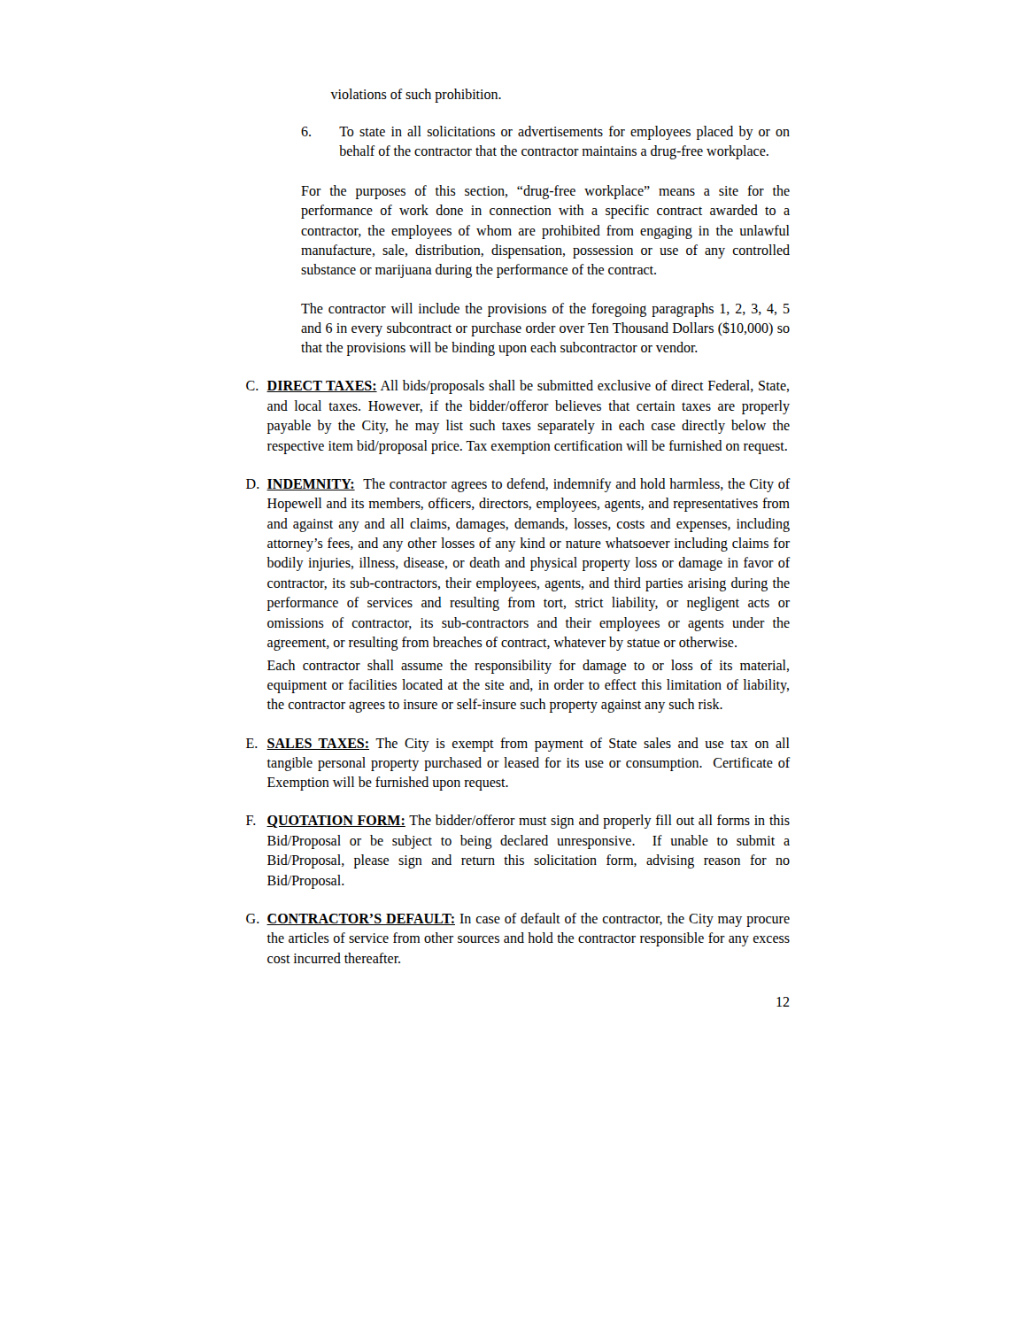violations of such prohibition.
6.
To state in all solicitations or advertisements for employees placed by or on behalf of the contractor that the contractor maintains a drug-free workplace.
For the purposes of this section, “drug-free workplace” means a site for the performance of work done in connection with a specific contract awarded to a contractor, the employees of whom are prohibited from engaging in the unlawful manufacture, sale, distribution, dispensation, possession or use of any controlled substance or marijuana during the performance of the contract.
The contractor will include the provisions of the foregoing paragraphs 1, 2, 3, 4, 5 and 6 in every subcontract or purchase order over Ten Thousand Dollars ($10,000) so that the provisions will be binding upon each subcontractor or vendor.
C.
DIRECT TAXES: All bids/proposals shall be submitted exclusive of direct Federal, State, and local taxes. However, if the bidder/offeror believes that certain taxes are properly payable by the City, he may list such taxes separately in each case directly below the respective item bid/proposal price. Tax exemption certification will be furnished on request.
D.
INDEMNITY: The contractor agrees to defend, indemnify and hold harmless, the City of Hopewell and its members, officers, directors, employees, agents, and representatives from and against any and all claims, damages, demands, losses, costs and expenses, including attorney’s fees, and any other losses of any kind or nature whatsoever including claims for bodily injuries, illness, disease, or death and physical property loss or damage in favor of contractor, its sub-contractors, their employees, agents, and third parties arising during the performance of services and resulting from tort, strict liability, or negligent acts or omissions of contractor, its sub-contractors and their employees or agents under the agreement, or resulting from breaches of contract, whatever by statue or otherwise.
Each contractor shall assume the responsibility for damage to or loss of its material, equipment or facilities located at the site and, in order to effect this limitation of liability, the contractor agrees to insure or self-insure such property against any such risk.
E.
SALES TAXES: The City is exempt from payment of State sales and use tax on all tangible personal property purchased or leased for its use or consumption. Certificate of Exemption will be furnished upon request.
F.
QUOTATION FORM: The bidder/offeror must sign and properly fill out all forms in this Bid/Proposal or be subject to being declared unresponsive. If unable to submit a Bid/Proposal, please sign and return this solicitation form, advising reason for no Bid/Proposal.
G.
CONTRACTOR’S DEFAULT: In case of default of the contractor, the City may procure the articles of service from other sources and hold the contractor responsible for any excess cost incurred thereafter.
12